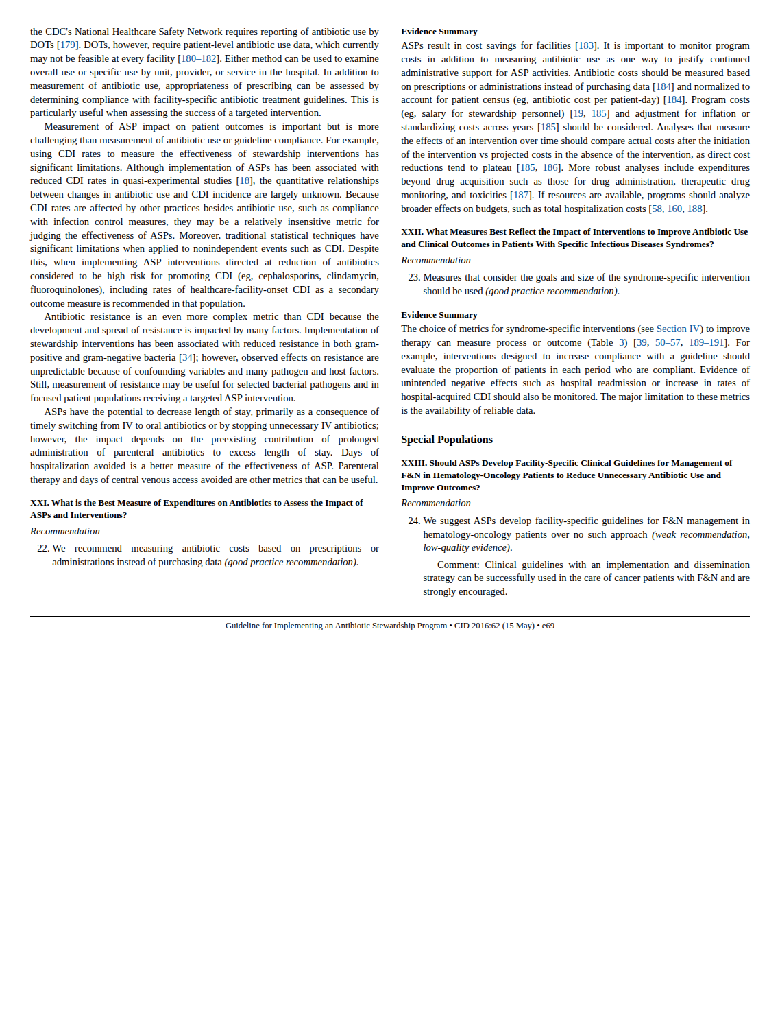the CDC's National Healthcare Safety Network requires reporting of antibiotic use by DOTs [179]. DOTs, however, require patient-level antibiotic use data, which currently may not be feasible at every facility [180–182]. Either method can be used to examine overall use or specific use by unit, provider, or service in the hospital. In addition to measurement of antibiotic use, appropriateness of prescribing can be assessed by determining compliance with facility-specific antibiotic treatment guidelines. This is particularly useful when assessing the success of a targeted intervention.
Measurement of ASP impact on patient outcomes is important but is more challenging than measurement of antibiotic use or guideline compliance. For example, using CDI rates to measure the effectiveness of stewardship interventions has significant limitations. Although implementation of ASPs has been associated with reduced CDI rates in quasi-experimental studies [18], the quantitative relationships between changes in antibiotic use and CDI incidence are largely unknown. Because CDI rates are affected by other practices besides antibiotic use, such as compliance with infection control measures, they may be a relatively insensitive metric for judging the effectiveness of ASPs. Moreover, traditional statistical techniques have significant limitations when applied to nonindependent events such as CDI. Despite this, when implementing ASP interventions directed at reduction of antibiotics considered to be high risk for promoting CDI (eg, cephalosporins, clindamycin, fluoroquinolones), including rates of healthcare-facility-onset CDI as a secondary outcome measure is recommended in that population.
Antibiotic resistance is an even more complex metric than CDI because the development and spread of resistance is impacted by many factors. Implementation of stewardship interventions has been associated with reduced resistance in both gram-positive and gram-negative bacteria [34]; however, observed effects on resistance are unpredictable because of confounding variables and many pathogen and host factors. Still, measurement of resistance may be useful for selected bacterial pathogens and in focused patient populations receiving a targeted ASP intervention.
ASPs have the potential to decrease length of stay, primarily as a consequence of timely switching from IV to oral antibiotics or by stopping unnecessary IV antibiotics; however, the impact depends on the preexisting contribution of prolonged administration of parenteral antibiotics to excess length of stay. Days of hospitalization avoided is a better measure of the effectiveness of ASP. Parenteral therapy and days of central venous access avoided are other metrics that can be useful.
XXI. What is the Best Measure of Expenditures on Antibiotics to Assess the Impact of ASPs and Interventions?
Recommendation
We recommend measuring antibiotic costs based on prescriptions or administrations instead of purchasing data (good practice recommendation).
Evidence Summary
ASPs result in cost savings for facilities [183]. It is important to monitor program costs in addition to measuring antibiotic use as one way to justify continued administrative support for ASP activities. Antibiotic costs should be measured based on prescriptions or administrations instead of purchasing data [184] and normalized to account for patient census (eg, antibiotic cost per patient-day) [184]. Program costs (eg, salary for stewardship personnel) [19, 185] and adjustment for inflation or standardizing costs across years [185] should be considered. Analyses that measure the effects of an intervention over time should compare actual costs after the initiation of the intervention vs projected costs in the absence of the intervention, as direct cost reductions tend to plateau [185, 186]. More robust analyses include expenditures beyond drug acquisition such as those for drug administration, therapeutic drug monitoring, and toxicities [187]. If resources are available, programs should analyze broader effects on budgets, such as total hospitalization costs [58, 160, 188].
XXII. What Measures Best Reflect the Impact of Interventions to Improve Antibiotic Use and Clinical Outcomes in Patients With Specific Infectious Diseases Syndromes?
Recommendation
Measures that consider the goals and size of the syndrome-specific intervention should be used (good practice recommendation).
Evidence Summary
The choice of metrics for syndrome-specific interventions (see Section IV) to improve therapy can measure process or outcome (Table 3) [39, 50–57, 189–191]. For example, interventions designed to increase compliance with a guideline should evaluate the proportion of patients in each period who are compliant. Evidence of unintended negative effects such as hospital readmission or increase in rates of hospital-acquired CDI should also be monitored. The major limitation to these metrics is the availability of reliable data.
Special Populations
XXIII. Should ASPs Develop Facility-Specific Clinical Guidelines for Management of F&N in Hematology-Oncology Patients to Reduce Unnecessary Antibiotic Use and Improve Outcomes?
Recommendation
We suggest ASPs develop facility-specific guidelines for F&N management in hematology-oncology patients over no such approach (weak recommendation, low-quality evidence).
Comment: Clinical guidelines with an implementation and dissemination strategy can be successfully used in the care of cancer patients with F&N and are strongly encouraged.
Guideline for Implementing an Antibiotic Stewardship Program • CID 2016:62 (15 May) • e69